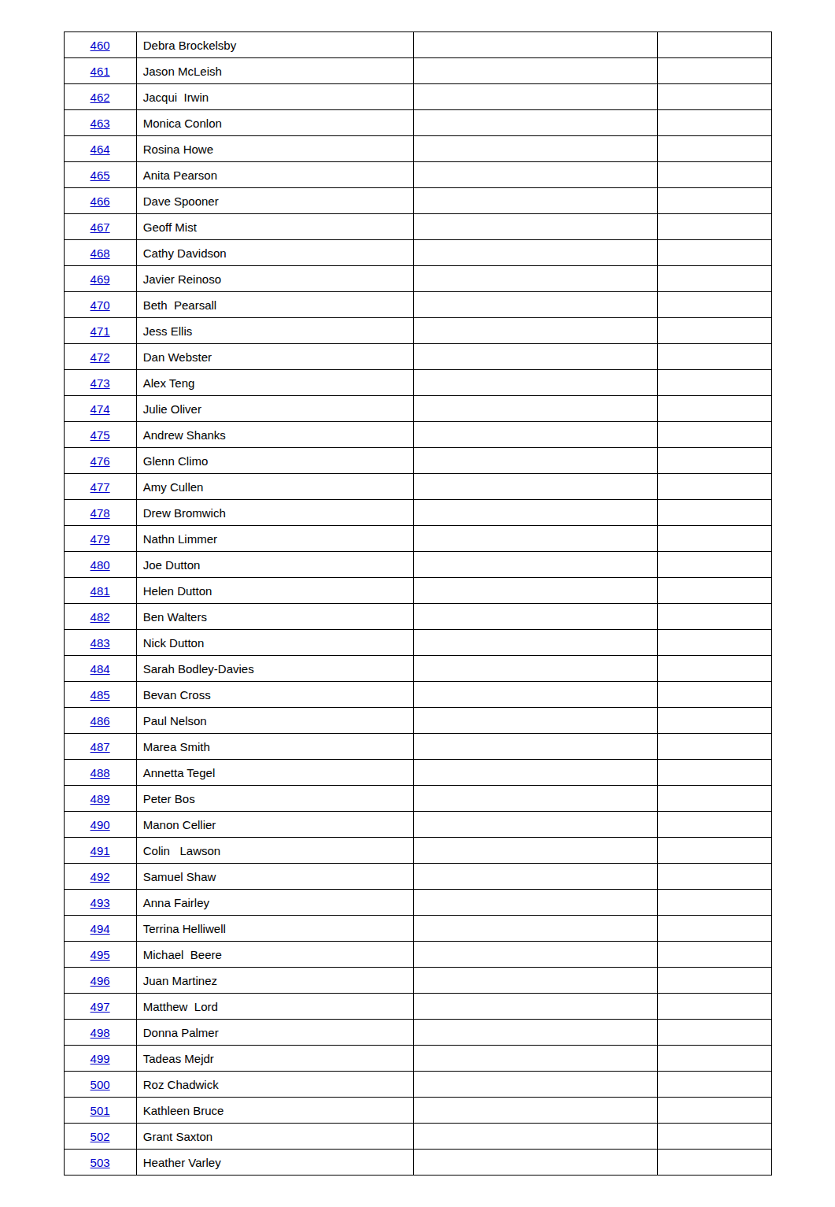| 460 | Debra Brockelsby | | |
| 461 | Jason McLeish | | |
| 462 | Jacqui Irwin | | |
| 463 | Monica Conlon | | |
| 464 | Rosina Howe | | |
| 465 | Anita Pearson | | |
| 466 | Dave Spooner | | |
| 467 | Geoff Mist | | |
| 468 | Cathy Davidson | | |
| 469 | Javier Reinoso | | |
| 470 | Beth Pearsall | | |
| 471 | Jess Ellis | | |
| 472 | Dan Webster | | |
| 473 | Alex Teng | | |
| 474 | Julie Oliver | | |
| 475 | Andrew Shanks | | |
| 476 | Glenn Climo | | |
| 477 | Amy Cullen | | |
| 478 | Drew Bromwich | | |
| 479 | Nathn Limmer | | |
| 480 | Joe Dutton | | |
| 481 | Helen Dutton | | |
| 482 | Ben Walters | | |
| 483 | Nick Dutton | | |
| 484 | Sarah Bodley-Davies | | |
| 485 | Bevan Cross | | |
| 486 | Paul Nelson | | |
| 487 | Marea Smith | | |
| 488 | Annetta Tegel | | |
| 489 | Peter Bos | | |
| 490 | Manon Cellier | | |
| 491 | Colin Lawson | | |
| 492 | Samuel Shaw | | |
| 493 | Anna Fairley | | |
| 494 | Terrina Helliwell | | |
| 495 | Michael Beere | | |
| 496 | Juan Martinez | | |
| 497 | Matthew Lord | | |
| 498 | Donna Palmer | | |
| 499 | Tadeas Mejdr | | |
| 500 | Roz Chadwick | | |
| 501 | Kathleen Bruce | | |
| 502 | Grant Saxton | | |
| 503 | Heather Varley | | |